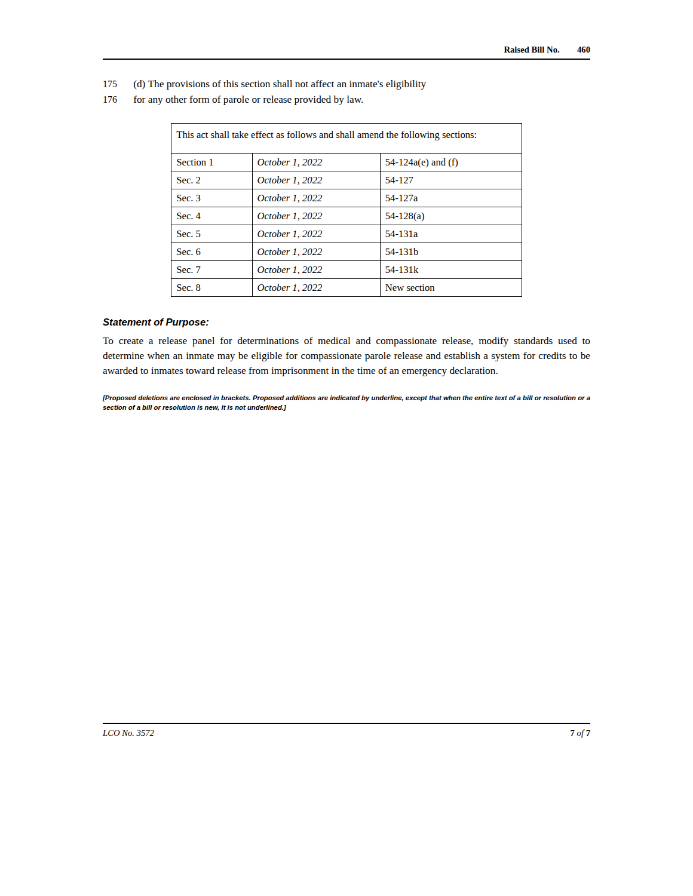Raised Bill No.460
175 (d) The provisions of this section shall not affect an inmate's eligibility
176 for any other form of parole or release provided by law.
| This act shall take effect as follows and shall amend the following sections: |
| Section 1 | October 1, 2022 | 54-124a(e) and (f) |
| Sec. 2 | October 1, 2022 | 54-127 |
| Sec. 3 | October 1, 2022 | 54-127a |
| Sec. 4 | October 1, 2022 | 54-128(a) |
| Sec. 5 | October 1, 2022 | 54-131a |
| Sec. 6 | October 1, 2022 | 54-131b |
| Sec. 7 | October 1, 2022 | 54-131k |
| Sec. 8 | October 1, 2022 | New section |
Statement of Purpose:
To create a release panel for determinations of medical and compassionate release, modify standards used to determine when an inmate may be eligible for compassionate parole release and establish a system for credits to be awarded to inmates toward release from imprisonment in the time of an emergency declaration.
[Proposed deletions are enclosed in brackets. Proposed additions are indicated by underline, except that when the entire text of a bill or resolution or a section of a bill or resolution is new, it is not underlined.]
LCO No. 3572 7 of 7